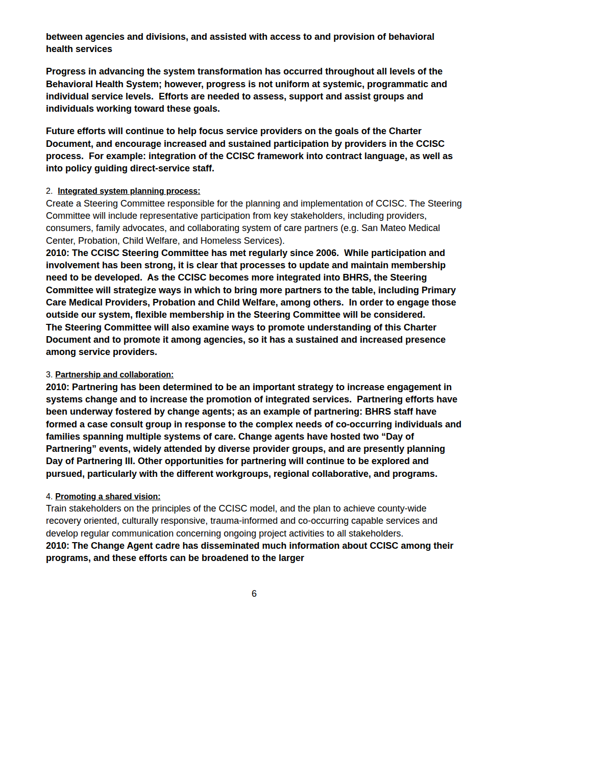between agencies and divisions, and assisted with access to and provision of behavioral health services
Progress in advancing the system transformation has occurred throughout all levels of the Behavioral Health System; however, progress is not uniform at systemic, programmatic and individual service levels. Efforts are needed to assess, support and assist groups and individuals working toward these goals.
Future efforts will continue to help focus service providers on the goals of the Charter Document, and encourage increased and sustained participation by providers in the CCISC process. For example: integration of the CCISC framework into contract language, as well as into policy guiding direct-service staff.
2. Integrated system planning process:
Create a Steering Committee responsible for the planning and implementation of CCISC. The Steering Committee will include representative participation from key stakeholders, including providers, consumers, family advocates, and collaborating system of care partners (e.g. San Mateo Medical Center, Probation, Child Welfare, and Homeless Services).
2010: The CCISC Steering Committee has met regularly since 2006. While participation and involvement has been strong, it is clear that processes to update and maintain membership need to be developed. As the CCISC becomes more integrated into BHRS, the Steering Committee will strategize ways in which to bring more partners to the table, including Primary Care Medical Providers, Probation and Child Welfare, among others. In order to engage those outside our system, flexible membership in the Steering Committee will be considered.
The Steering Committee will also examine ways to promote understanding of this Charter Document and to promote it among agencies, so it has a sustained and increased presence among service providers.
3. Partnership and collaboration:
2010: Partnering has been determined to be an important strategy to increase engagement in systems change and to increase the promotion of integrated services. Partnering efforts have been underway fostered by change agents; as an example of partnering: BHRS staff have formed a case consult group in response to the complex needs of co-occurring individuals and families spanning multiple systems of care. Change agents have hosted two “Day of Partnering” events, widely attended by diverse provider groups, and are presently planning Day of Partnering III. Other opportunities for partnering will continue to be explored and pursued, particularly with the different workgroups, regional collaborative, and programs.
4. Promoting a shared vision:
Train stakeholders on the principles of the CCISC model, and the plan to achieve county-wide recovery oriented, culturally responsive, trauma-informed and co-occurring capable services and develop regular communication concerning ongoing project activities to all stakeholders.
2010: The Change Agent cadre has disseminated much information about CCISC among their programs, and these efforts can be broadened to the larger
6